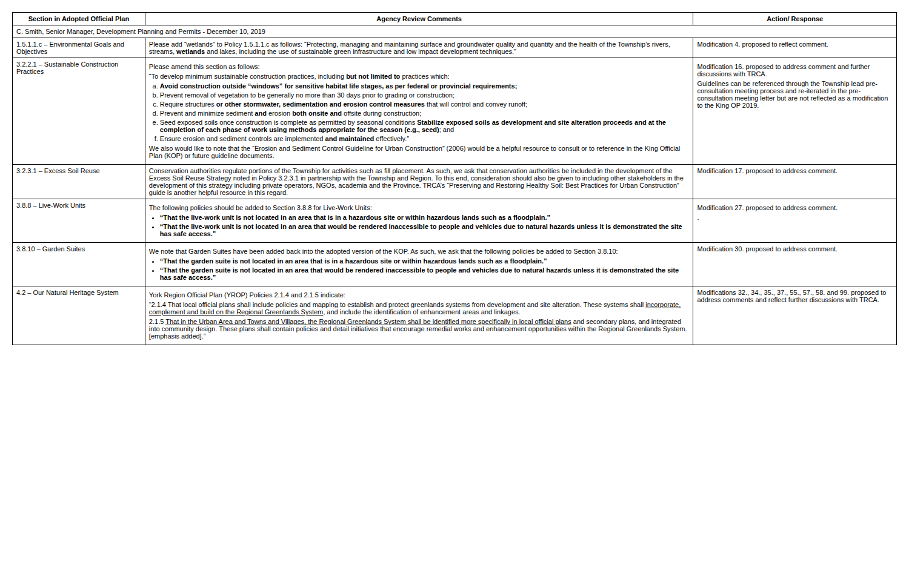| Section in Adopted Official Plan | Agency Review Comments | Action/ Response |
| --- | --- | --- |
| C. Smith, Senior Manager, Development Planning and Permits - December 10, 2019 |
| 1.5.1.1.c – Environmental Goals and Objectives | Please add “wetlands” to Policy 1.5.1.1.c as follows: “Protecting, managing and maintaining surface and groundwater quality and quantity and the health of the Township’s rivers, streams, wetlands and lakes, including the use of sustainable green infrastructure and low impact development techniques.” | Modification 4. proposed to reflect comment. |
| 3.2.2.1 – Sustainable Construction Practices | Please amend this section as follows: “To develop minimum sustainable construction practices, including but not limited to practices which: Avoid construction outside “windows” for sensitive habitat life stages, as per federal or provincial requirements; Prevent removal of vegetation to be generally no more than 30 days prior to grading or construction; Require structures or other stormwater, sedimentation and erosion control measures that will control and convey runoff; Prevent and minimize sediment and erosion both onsite and offsite during construction; Seed exposed soils once construction is complete as permitted by seasonal conditions Stabilize exposed soils as development and site alteration proceeds and at the completion of each phase of work using methods appropriate for the season (e.g., seed) ; and Ensure erosion and sediment controls are implemented and maintained effectively.” We also would like to note that the “Erosion and Sediment Control Guideline for Urban Construction” (2006) would be a helpful resource to consult or to reference in the King Official Plan (KOP) or future guideline documents. | Modification 16. proposed to address comment and further discussions with TRCA. Guidelines can be referenced through the Township lead pre-consultation meeting process and re-iterated in the pre-consultation meeting letter but are not reflected as a modification to the King OP 2019. |
| 3.2.3.1 – Excess Soil Reuse | Conservation authorities regulate portions of the Township for activities such as fill placement. As such, we ask that conservation authorities be included in the development of the Excess Soil Reuse Strategy noted in Policy 3.2.3.1 in partnership with the Township and Region. To this end, consideration should also be given to including other stakeholders in the development of this strategy including private operators, NGOs, academia and the Province. TRCA’s “Preserving and Restoring Healthy Soil: Best Practices for Urban Construction” guide is another helpful resource in this regard. | Modification 17. proposed to address comment. |
| 3.8.8 – Live-Work Units | The following policies should be added to Section 3.8.8 for Live-Work Units: “That the live-work unit is not located in an area that is in a hazardous site or within hazardous lands such as a floodplain.” “That the live-work unit is not located in an area that would be rendered inaccessible to people and vehicles due to natural hazards unless it is demonstrated the site has safe access.” | Modification 27. proposed to address comment. . |
| 3.8.10 – Garden Suites | We note that Garden Suites have been added back into the adopted version of the KOP. As such, we ask that the following policies be added to Section 3.8.10: “That the garden suite is not located in an area that is in a hazardous site or within hazardous lands such as a floodplain.” “That the garden suite is not located in an area that would be rendered inaccessible to people and vehicles due to natural hazards unless it is demonstrated the site has safe access.” | Modification 30. proposed to address comment. |
| 4.2 – Our Natural Heritage System | York Region Official Plan (YROP) Policies 2.1.4 and 2.1.5 indicate: “2.1.4 That local official plans shall include policies and mapping to establish and protect greenlands systems from development and site alteration. These systems shall incorporate, complement and build on the Regional Greenlands System , and include the identification of enhancement areas and linkages. 2.1.5 That in the Urban Area and Towns and Villages, the Regional Greenlands System shall be identified more specifically in local official plans and secondary plans, and integrated into community design. These plans shall contain policies and detail initiatives that encourage remedial works and enhancement opportunities within the Regional Greenlands System. [emphasis added].” | Modifications 32., 34., 35., 37., 55., 57., 58. and 99. proposed to address comments and reflect further discussions with TRCA. |